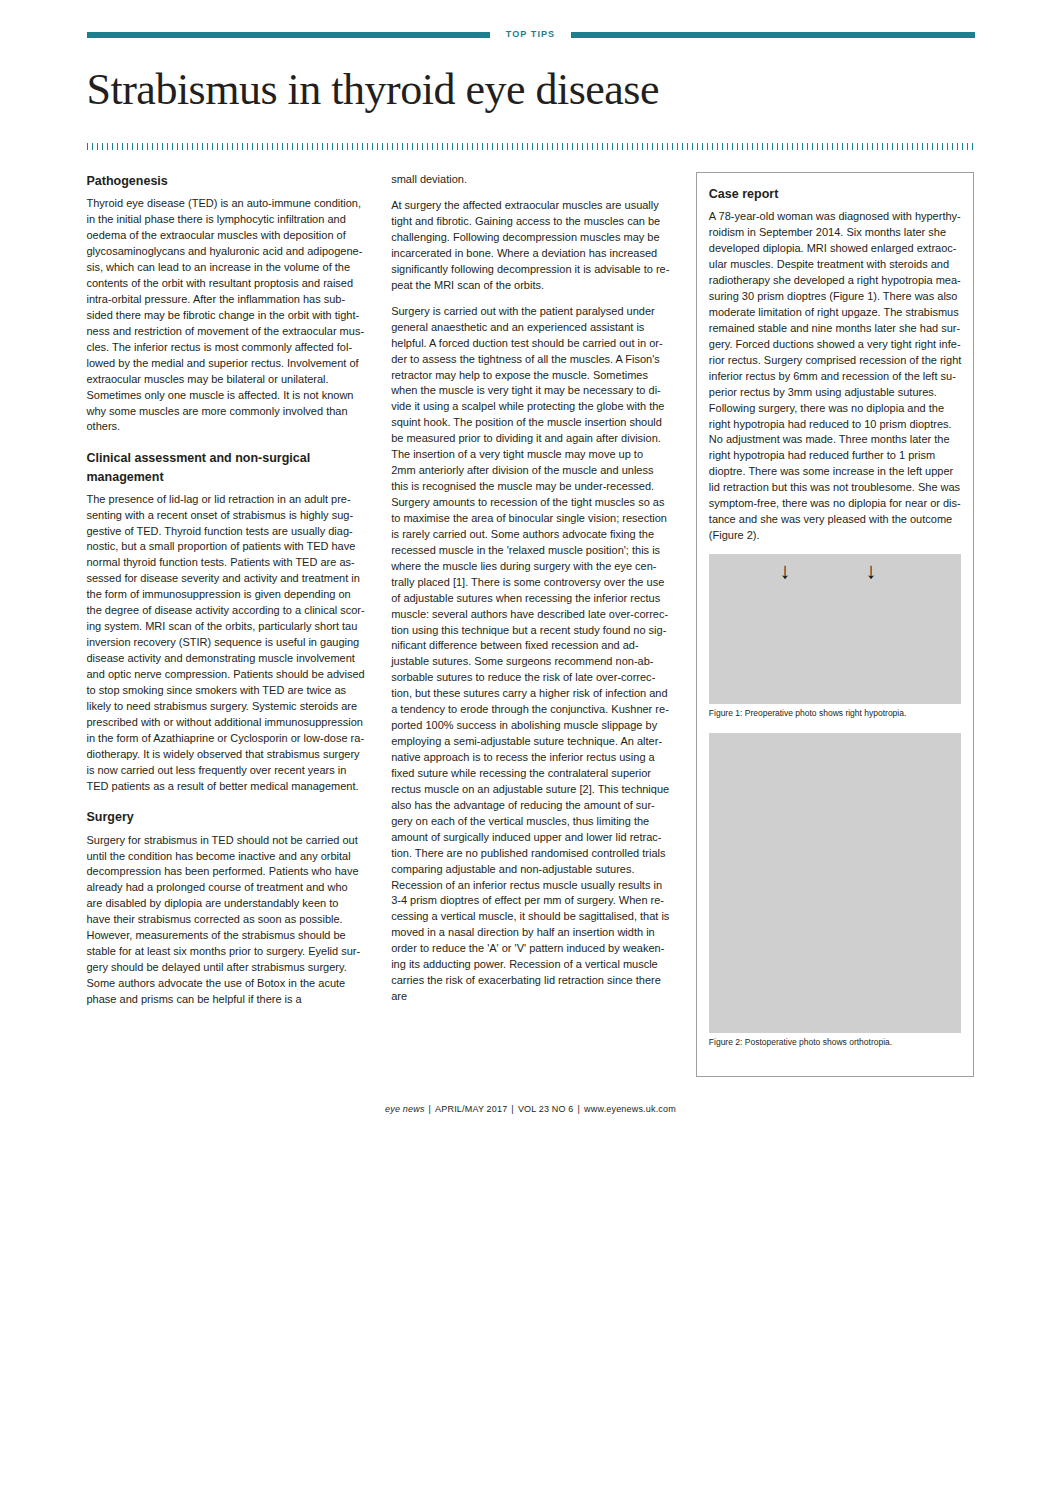Top Tips
Strabismus in thyroid eye disease
Pathogenesis
Thyroid eye disease (TED) is an auto-immune condition, in the initial phase there is lymphocytic infiltration and oedema of the extraocular muscles with deposition of glycosaminoglycans and hyaluronic acid and adipogenesis, which can lead to an increase in the volume of the contents of the orbit with resultant proptosis and raised intra-orbital pressure. After the inflammation has subsided there may be fibrotic change in the orbit with tightness and restriction of movement of the extraocular muscles. The inferior rectus is most commonly affected followed by the medial and superior rectus. Involvement of extraocular muscles may be bilateral or unilateral. Sometimes only one muscle is affected. It is not known why some muscles are more commonly involved than others.
Clinical assessment and non-surgical management
The presence of lid-lag or lid retraction in an adult presenting with a recent onset of strabismus is highly suggestive of TED. Thyroid function tests are usually diagnostic, but a small proportion of patients with TED have normal thyroid function tests. Patients with TED are assessed for disease severity and activity and treatment in the form of immunosuppression is given depending on the degree of disease activity according to a clinical scoring system. MRI scan of the orbits, particularly short tau inversion recovery (STIR) sequence is useful in gauging disease activity and demonstrating muscle involvement and optic nerve compression. Patients should be advised to stop smoking since smokers with TED are twice as likely to need strabismus surgery. Systemic steroids are prescribed with or without additional immunosuppression in the form of Azathiaprine or Cyclosporin or low-dose radiotherapy. It is widely observed that strabismus surgery is now carried out less frequently over recent years in TED patients as a result of better medical management.
Surgery
Surgery for strabismus in TED should not be carried out until the condition has become inactive and any orbital decompression has been performed. Patients who have already had a prolonged course of treatment and who are disabled by diplopia are understandably keen to have their strabismus corrected as soon as possible. However, measurements of the strabismus should be stable for at least six months prior to surgery. Eyelid surgery should be delayed until after strabismus surgery. Some authors advocate the use of Botox in the acute phase and prisms can be helpful if there is a
small deviation.
At surgery the affected extraocular muscles are usually tight and fibrotic. Gaining access to the muscles can be challenging. Following decompression muscles may be incarcerated in bone. Where a deviation has increased significantly following decompression it is advisable to repeat the MRI scan of the orbits.
Surgery is carried out with the patient paralysed under general anaesthetic and an experienced assistant is helpful. A forced duction test should be carried out in order to assess the tightness of all the muscles. A Fison's retractor may help to expose the muscle. Sometimes when the muscle is very tight it may be necessary to divide it using a scalpel while protecting the globe with the squint hook. The position of the muscle insertion should be measured prior to dividing it and again after division. The insertion of a very tight muscle may move up to 2mm anteriorly after division of the muscle and unless this is recognised the muscle may be under-recessed. Surgery amounts to recession of the tight muscles so as to maximise the area of binocular single vision; resection is rarely carried out. Some authors advocate fixing the recessed muscle in the 'relaxed muscle position'; this is where the muscle lies during surgery with the eye centrally placed [1]. There is some controversy over the use of adjustable sutures when recessing the inferior rectus muscle: several authors have described late over-correction using this technique but a recent study found no significant difference between fixed recession and adjustable sutures. Some surgeons recommend non-absorbable sutures to reduce the risk of late over-correction, but these sutures carry a higher risk of infection and a tendency to erode through the conjunctiva. Kushner reported 100% success in abolishing muscle slippage by employing a semi-adjustable suture technique. An alternative approach is to recess the inferior rectus using a fixed suture while recessing the contralateral superior rectus muscle on an adjustable suture [2]. This technique also has the advantage of reducing the amount of surgery on each of the vertical muscles, thus limiting the amount of surgically induced upper and lower lid retraction. There are no published randomised controlled trials comparing adjustable and non-adjustable sutures. Recession of an inferior rectus muscle usually results in 3-4 prism dioptres of effect per mm of surgery. When recessing a vertical muscle, it should be sagittalised, that is moved in a nasal direction by half an insertion width in order to reduce the 'A' or 'V' pattern induced by weakening its adducting power. Recession of a vertical muscle carries the risk of exacerbating lid retraction since there are
Case report
A 78-year-old woman was diagnosed with hyperthyroidism in September 2014. Six months later she developed diplopia. MRI showed enlarged extraocular muscles. Despite treatment with steroids and radiotherapy she developed a right hypotropia measuring 30 prism dioptres (Figure 1). There was also moderate limitation of right upgaze. The strabismus remained stable and nine months later she had surgery. Forced ductions showed a very tight right inferior rectus. Surgery comprised recession of the right inferior rectus by 6mm and recession of the left superior rectus by 3mm using adjustable sutures. Following surgery, there was no diplopia and the right hypotropia had reduced to 10 prism dioptres. No adjustment was made. Three months later the right hypotropia had reduced further to 1 prism dioptre. There was some increase in the left upper lid retraction but this was not troublesome. She was symptom-free, there was no diplopia for near or distance and she was very pleased with the outcome (Figure 2).
↓ ↓
Figure 1: Preoperative photo shows right hypotropia.
Figure 2: Postoperative photo shows orthotropia.
eye news|APRIL/MAY 2017|VOL 23 NO 6|www.eyenews.uk.com